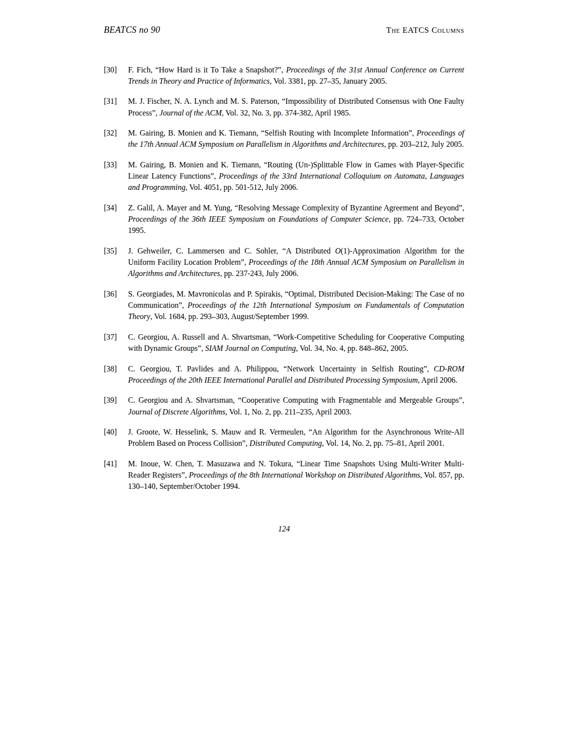BEATCS no 90 The EATCS Columns
[30] F. Fich, “How Hard is it To Take a Snapshot?”, Proceedings of the 31st Annual Conference on Current Trends in Theory and Practice of Informatics, Vol. 3381, pp. 27–35, January 2005.
[31] M. J. Fischer, N. A. Lynch and M. S. Paterson, “Impossibility of Distributed Consensus with One Faulty Process”, Journal of the ACM, Vol. 32, No. 3, pp. 374-382, April 1985.
[32] M. Gairing, B. Monien and K. Tiemann, “Selfish Routing with Incomplete Information”, Proceedings of the 17th Annual ACM Symposium on Parallelism in Algorithms and Architectures, pp. 203–212, July 2005.
[33] M. Gairing, B. Monien and K. Tiemann, “Routing (Un-)Splittable Flow in Games with Player-Specific Linear Latency Functions”, Proceedings of the 33rd International Colloquium on Automata, Languages and Programming, Vol. 4051, pp. 501-512, July 2006.
[34] Z. Galil, A. Mayer and M. Yung, “Resolving Message Complexity of Byzantine Agreement and Beyond”, Proceedings of the 36th IEEE Symposium on Foundations of Computer Science, pp. 724–733, October 1995.
[35] J. Gehweiler, C. Lammersen and C. Sohler, “A Distributed O(1)-Approximation Algorithm for the Uniform Facility Location Problem”, Proceedings of the 18th Annual ACM Symposium on Parallelism in Algorithms and Architectures, pp. 237-243, July 2006.
[36] S. Georgiades, M. Mavronicolas and P. Spirakis, “Optimal, Distributed Decision-Making: The Case of no Communication”, Proceedings of the 12th International Symposium on Fundamentals of Computation Theory, Vol. 1684, pp. 293–303, August/September 1999.
[37] C. Georgiou, A. Russell and A. Shvartsman, “Work-Competitive Scheduling for Cooperative Computing with Dynamic Groups”, SIAM Journal on Computing, Vol. 34, No. 4, pp. 848–862, 2005.
[38] C. Georgiou, T. Pavlides and A. Philippou, “Network Uncertainty in Selfish Routing”, CD-ROM Proceedings of the 20th IEEE International Parallel and Distributed Processing Symposium, April 2006.
[39] C. Georgiou and A. Shvartsman, “Cooperative Computing with Fragmentable and Mergeable Groups”, Journal of Discrete Algorithms, Vol. 1, No. 2, pp. 211–235, April 2003.
[40] J. Groote, W. Hesselink, S. Mauw and R. Vermeulen, “An Algorithm for the Asynchronous Write-All Problem Based on Process Collision”, Distributed Computing, Vol. 14, No. 2, pp. 75–81, April 2001.
[41] M. Inoue, W. Chen, T. Masuzawa and N. Tokura, “Linear Time Snapshots Using Multi-Writer Multi-Reader Registers”, Proceedings of the 8th International Workshop on Distributed Algorithms, Vol. 857, pp. 130–140, September/October 1994.
124